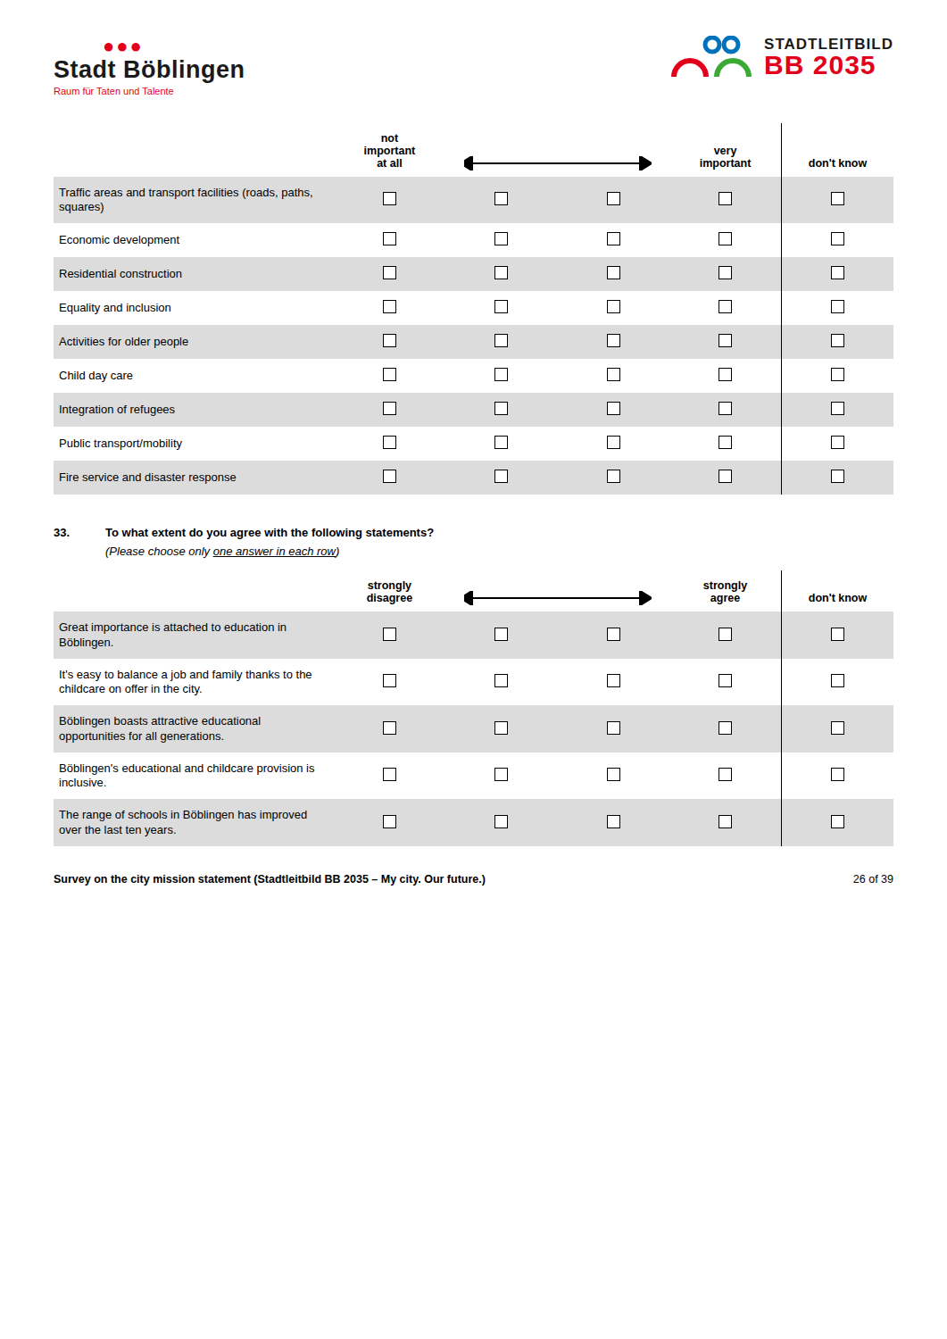●●●
Stadt Böblingen
Raum für Taten und Talente
STADTLEITBILD
BB 2035
| | not important at all | | very important | don't know |
| --- | --- | --- | --- | --- |
| Traffic areas and transport facilities (roads, paths, squares) | | | | | |
| Economic development | | | | | |
| Residential construction | | | | | |
| Equality and inclusion | | | | | |
| Activities for older people | | | | | |
| Child day care | | | | | |
| Integration of refugees | | | | | |
| Public transport/mobility | | | | | |
| Fire service and disaster response | | | | | |
33.
To what extent do you agree with the following statements?
(Please choose only one answer in each row)
| | strongly disagree | | strongly agree | don't know |
| --- | --- | --- | --- | --- |
| Great importance is attached to education in Böblingen. | | | | | |
| It's easy to balance a job and family thanks to the childcare on offer in the city. | | | | | |
| Böblingen boasts attractive educational opportunities for all generations. | | | | | |
| Böblingen's educational and childcare provision is inclusive. | | | | | |
| The range of schools in Böblingen has improved over the last ten years. | | | | | |
Survey on the city mission statement (Stadtleitbild BB 2035 – My city. Our future.)
26 of 39